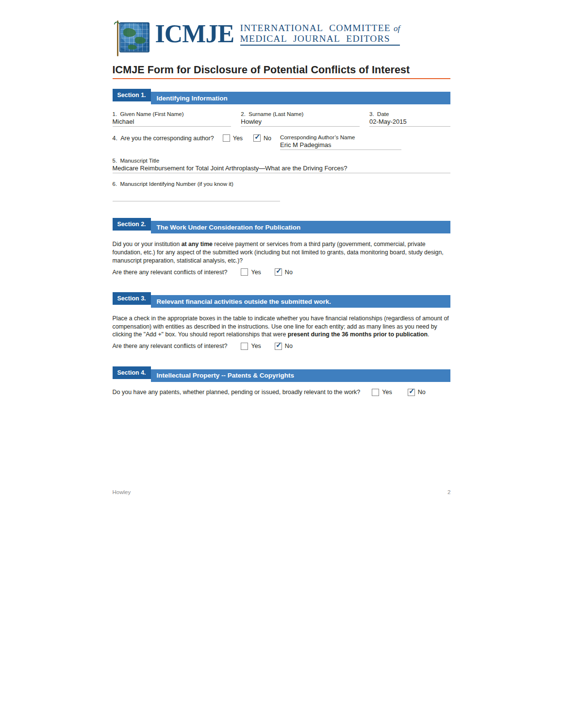ICMJE
INTERNATIONAL COMMITTEE of
MEDICAL JOURNAL EDITORS
ICMJE Form for Disclosure of Potential Conflicts of Interest
Section 1.
Identifying Information
1. Given Name (First Name)
Michael
2. Surname (Last Name)
Howley
3. Date
02-May-2015
4. Are you the corresponding author?
Yes No
Corresponding Author’s Name
Eric M Padegimas
5. Manuscript Title
Medicare Reimbursement for Total Joint Arthroplasty—What are the Driving Forces?
6. Manuscript Identifying Number (if you know it)
Section 2.
The Work Under Consideration for Publication
Did you or your institution at any time receive payment or services from a third party (government, commercial, private foundation, etc.) for any aspect of the submitted work (including but not limited to grants, data monitoring board, study design, manuscript preparation, statistical analysis, etc.)?
Are there any relevant conflicts of interest? Yes No
Section 3.
Relevant financial activities outside the submitted work.
Place a check in the appropriate boxes in the table to indicate whether you have financial relationships (regardless of amount of compensation) with entities as described in the instructions. Use one line for each entity; add as many lines as you need by clicking the "Add +" box. You should report relationships that were present during the 36 months prior to publication.
Are there any relevant conflicts of interest? Yes No
Section 4.
Intellectual Property -- Patents & Copyrights
Do you have any patents, whether planned, pending or issued, broadly relevant to the work? Yes No
Howley
2